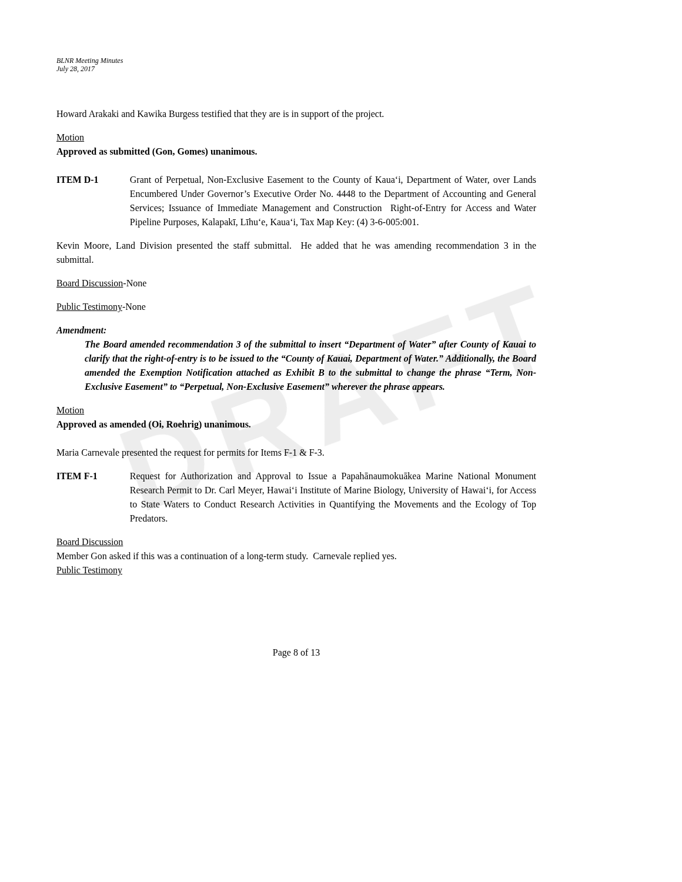DRAFT
BLNR Meeting Minutes
July 28, 2017
Howard Arakaki and Kawika Burgess testified that they are is in support of the project.
Motion
Approved as submitted (Gon, Gomes) unanimous.
ITEM D-1
Grant of Perpetual, Non-Exclusive Easement to the County of Kauaʻi, Department of Water, over Lands Encumbered Under Governor’s Executive Order No. 4448 to the Department of Accounting and General Services; Issuance of Immediate Management and Construction Right-of-Entry for Access and Water Pipeline Purposes, Kalapakī, Līhuʻe, Kauaʻi, Tax Map Key: (4) 3-6-005:001.
Kevin Moore, Land Division presented the staff submittal. He added that he was amending recommendation 3 in the submittal.
Board Discussion-None
Public Testimony-None
Amendment:
The Board amended recommendation 3 of the submittal to insert “Department of Water” after County of Kauai to clarify that the right-of-entry is to be issued to the “County of Kauai, Department of Water.” Additionally, the Board amended the Exemption Notification attached as Exhibit B to the submittal to change the phrase “Term, Non-Exclusive Easement” to “Perpetual, Non-Exclusive Easement” wherever the phrase appears.
Motion
Approved as amended (Oi, Roehrig) unanimous.
Maria Carnevale presented the request for permits for Items F-1 & F-3.
ITEM F-1
Request for Authorization and Approval to Issue a Papahānaumokuākea Marine National Monument Research Permit to Dr. Carl Meyer, Hawaiʻi Institute of Marine Biology, University of Hawaiʻi, for Access to State Waters to Conduct Research Activities in Quantifying the Movements and the Ecology of Top Predators.
Board Discussion
Member Gon asked if this was a continuation of a long-term study. Carnevale replied yes.
Public Testimony
Page 8 of 13